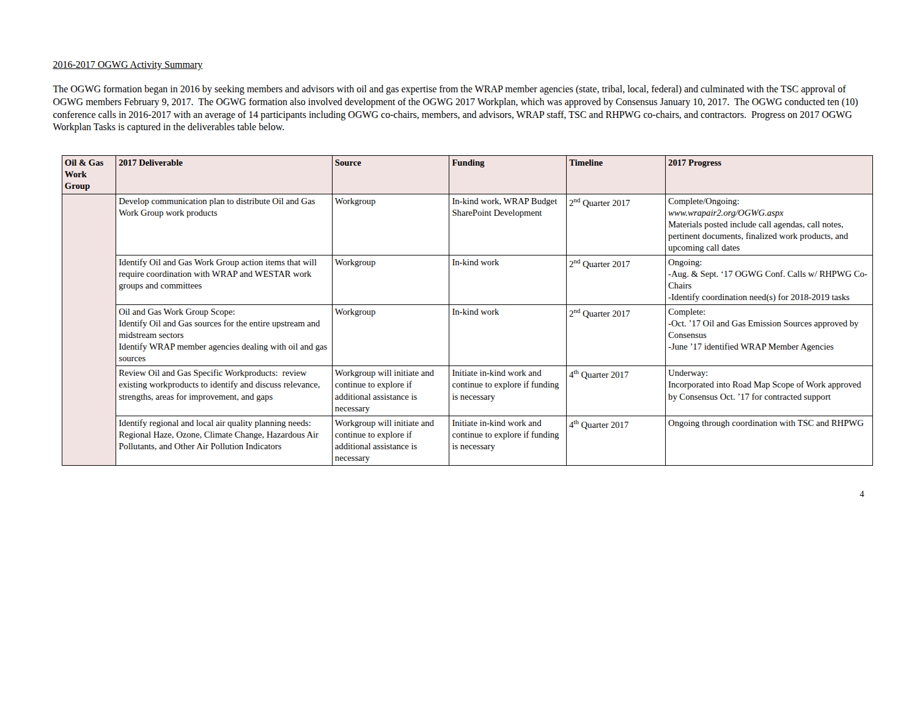2016-2017 OGWG Activity Summary
The OGWG formation began in 2016 by seeking members and advisors with oil and gas expertise from the WRAP member agencies (state, tribal, local, federal) and culminated with the TSC approval of OGWG members February 9, 2017. The OGWG formation also involved development of the OGWG 2017 Workplan, which was approved by Consensus January 10, 2017. The OGWG conducted ten (10) conference calls in 2016-2017 with an average of 14 participants including OGWG co-chairs, members, and advisors, WRAP staff, TSC and RHPWG co-chairs, and contractors. Progress on 2017 OGWG Workplan Tasks is captured in the deliverables table below.
| Oil & Gas Work Group | 2017 Deliverable | Source | Funding | Timeline | 2017 Progress |
| --- | --- | --- | --- | --- | --- |
| | Develop communication plan to distribute Oil and Gas Work Group work products | Workgroup | In-kind work, WRAP Budget SharePoint Development | 2 nd Quarter 2017 | Complete/Ongoing: www.wrapair2.org/OGWG.aspx Materials posted include call agendas, call notes, pertinent documents, finalized work products, and upcoming call dates |
| Identify Oil and Gas Work Group action items that will require coordination with WRAP and WESTAR work groups and committees | Workgroup | In-kind work | 2 nd Quarter 2017 | Ongoing: -Aug. & Sept. ‘17 OGWG Conf. Calls w/ RHPWG Co-Chairs -Identify coordination need(s) for 2018-2019 tasks |
| Oil and Gas Work Group Scope: Identify Oil and Gas sources for the entire upstream and midstream sectors Identify WRAP member agencies dealing with oil and gas sources | Workgroup | In-kind work | 2 nd Quarter 2017 | Complete: -Oct. ’17 Oil and Gas Emission Sources approved by Consensus -June ’17 identified WRAP Member Agencies |
| Review Oil and Gas Specific Workproducts: review existing workproducts to identify and discuss relevance, strengths, areas for improvement, and gaps | Workgroup will initiate and continue to explore if additional assistance is necessary | Initiate in-kind work and continue to explore if funding is necessary | 4 th Quarter 2017 | Underway: Incorporated into Road Map Scope of Work approved by Consensus Oct. ’17 for contracted support |
| Identify regional and local air quality planning needs: Regional Haze, Ozone, Climate Change, Hazardous Air Pollutants, and Other Air Pollution Indicators | Workgroup will initiate and continue to explore if additional assistance is necessary | Initiate in-kind work and continue to explore if funding is necessary | 4 th Quarter 2017 | Ongoing through coordination with TSC and RHPWG |
4